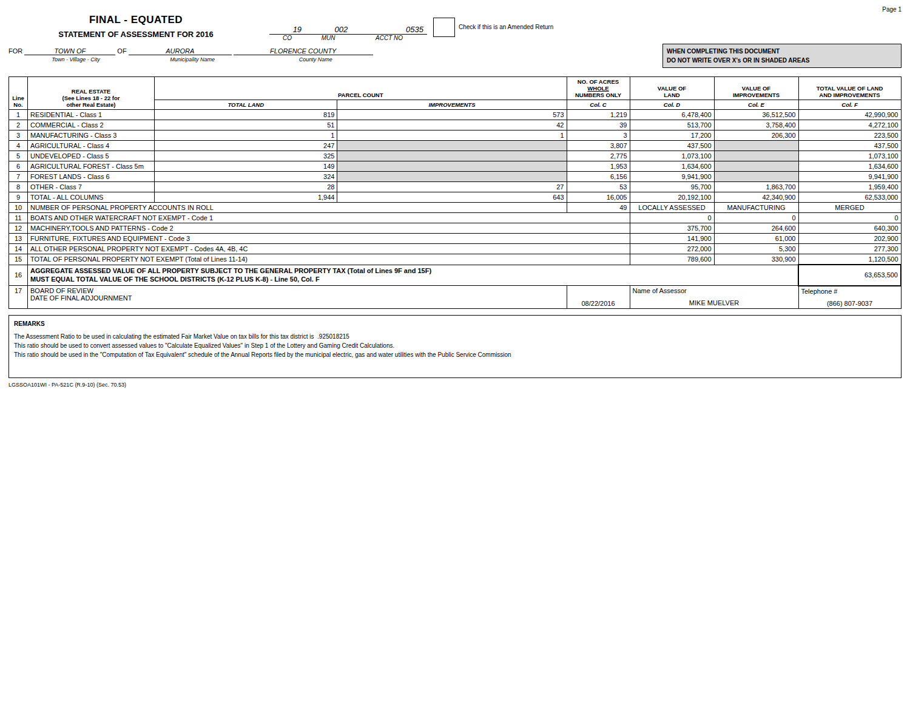Page 1
FINAL - EQUATED
STATEMENT OF ASSESSMENT FOR 2016
| 19 | 002 | 0535 |
| CO | MUN | ACCT NO |
Check if this is an Amended Return
FOR TOWN OF OF AURORA FLORENCE COUNTY
Town - Village - City Municipality Name County Name
WHEN COMPLETING THIS DOCUMENT
DO NOT WRITE OVER X's OR IN SHADED AREAS
| Line No. | REAL ESTATE (See Lines 18 - 22 for other Real Estate) | PARCEL COUNT | NO. OF ACRES WHOLE NUMBERS ONLY | VALUE OF LAND | VALUE OF IMPROVEMENTS | TOTAL VALUE OF LAND AND IMPROVEMENTS |
| --- | --- | --- | --- | --- | --- | --- |
| TOTAL LAND | IMPROVEMENTS | Col. C | Col. D | Col. E | Col. F |
| 1 | RESIDENTIAL - Class 1 | 819 | 573 | 1,219 | 6,478,400 | 36,512,500 | 42,990,900 |
| 2 | COMMERCIAL - Class 2 | 51 | 42 | 39 | 513,700 | 3,758,400 | 4,272,100 |
| 3 | MANUFACTURING - Class 3 | 1 | 1 | 3 | 17,200 | 206,300 | 223,500 |
| 4 | AGRICULTURAL - Class 4 | 247 | | 3,807 | 437,500 | | 437,500 |
| 5 | UNDEVELOPED - Class 5 | 325 | | 2,775 | 1,073,100 | | 1,073,100 |
| 6 | AGRICULTURAL FOREST - Class 5m | 149 | | 1,953 | 1,634,600 | | 1,634,600 |
| 7 | FOREST LANDS - Class 6 | 324 | | 6,156 | 9,941,900 | | 9,941,900 |
| 8 | OTHER - Class 7 | 28 | 27 | 53 | 95,700 | 1,863,700 | 1,959,400 |
| 9 | TOTAL - ALL COLUMNS | 1,944 | 643 | 16,005 | 20,192,100 | 42,340,900 | 62,533,000 |
| 10 | NUMBER OF PERSONAL PROPERTY ACCOUNTS IN ROLL | 49 | LOCALLY ASSESSED | MANUFACTURING | MERGED |
| 11 | BOATS AND OTHER WATERCRAFT NOT EXEMPT - Code 1 | 0 | 0 | 0 |
| 12 | MACHINERY,TOOLS AND PATTERNS - Code 2 | 375,700 | 264,600 | 640,300 |
| 13 | FURNITURE, FIXTURES AND EQUIPMENT - Code 3 | 141,900 | 61,000 | 202,900 |
| 14 | ALL OTHER PERSONAL PROPERTY NOT EXEMPT - Codes 4A, 4B, 4C | 272,000 | 5,300 | 277,300 |
| 15 | TOTAL OF PERSONAL PROPERTY NOT EXEMPT (Total of Lines 11-14) | 789,600 | 330,900 | 1,120,500 |
| 16 | AGGREGATE ASSESSED VALUE OF ALL PROPERTY SUBJECT TO THE GENERAL PROPERTY TAX (Total of Lines 9F and 15F) MUST EQUAL TOTAL VALUE OF THE SCHOOL DISTRICTS (K-12 PLUS K-8) - Line 50, Col. F | 63,653,500 |
| 17 | BOARD OF REVIEW DATE OF FINAL ADJOURNMENT | 08/22/2016 | Name of Assessor MIKE MUELVER | Telephone # (866) 807-9037 |
REMARKS
The Assessment Ratio to be used in calculating the estimated Fair Market Value on tax bills for this tax district is .925018215
This ratio should be used to convert assessed values to "Calculate Equalized Values" in Step 1 of the Lottery and Gaming Credit Calculations.
This ratio should be used in the "Computation of Tax Equivalent" schedule of the Annual Reports filed by the municipal electric, gas and water utilities with the Public Service Commission
LGSSOA101WI - PA-521C (R.9-10) (Sec. 70.53)